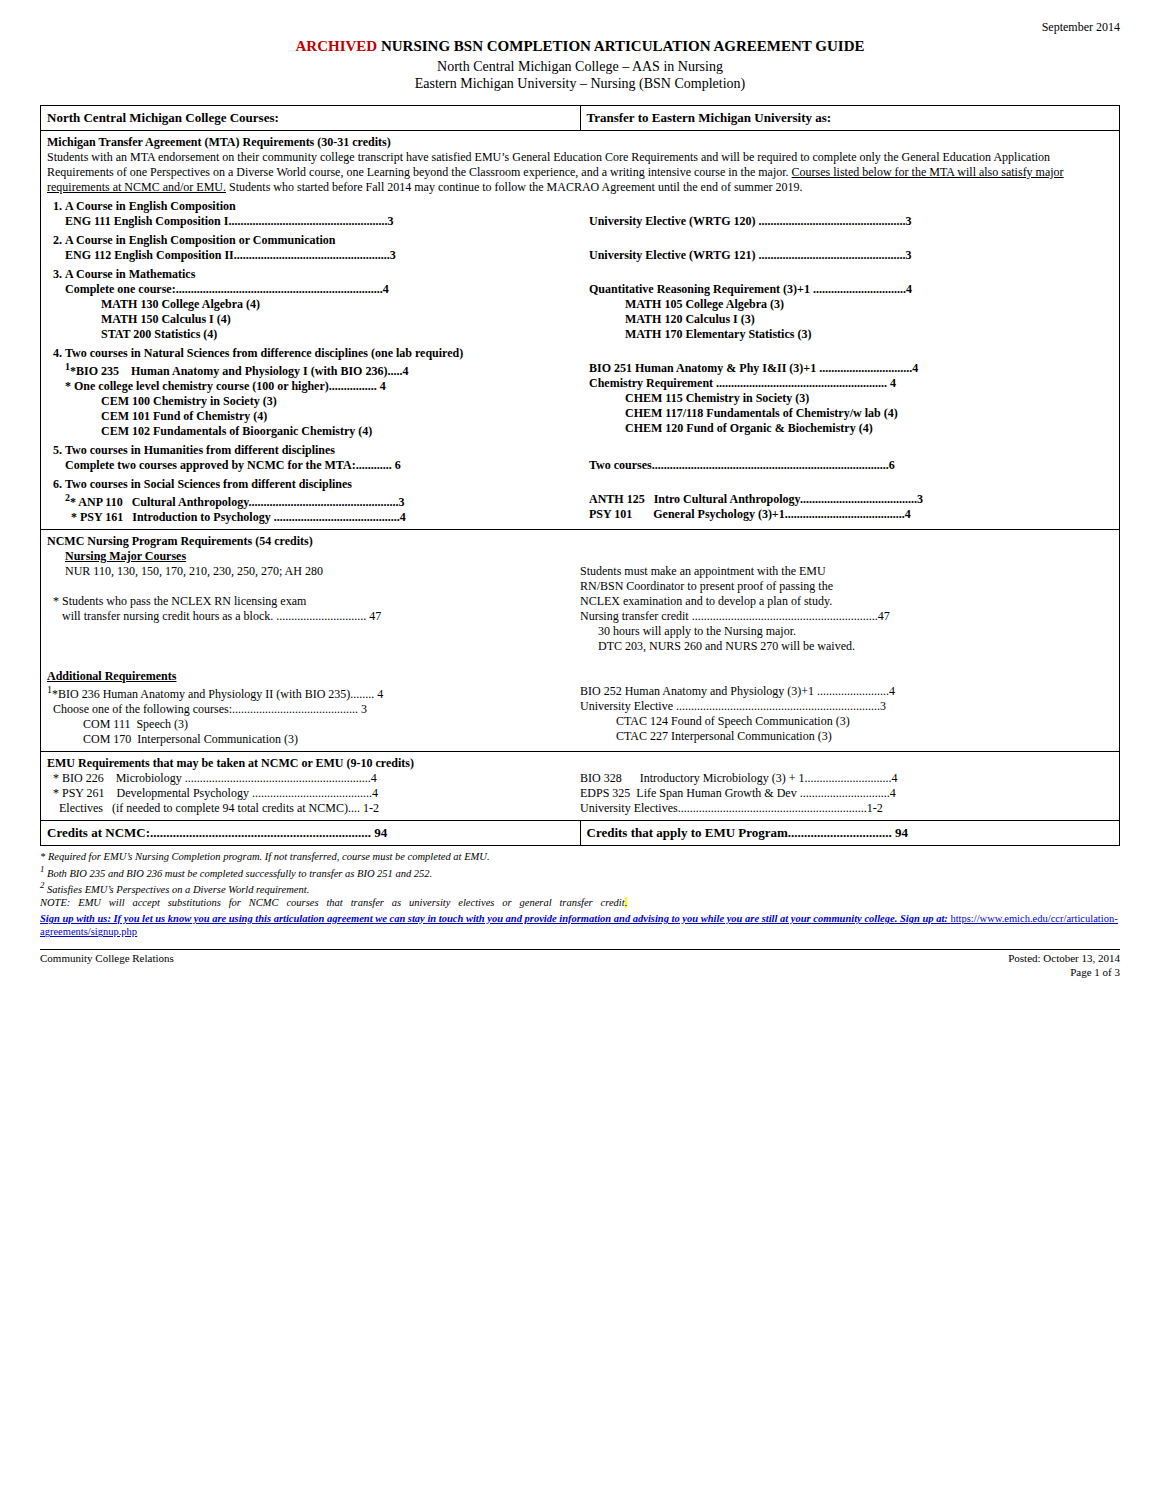September 2014
ARCHIVED NURSING BSN COMPLETION ARTICULATION AGREEMENT GUIDE
North Central Michigan College – AAS in Nursing
Eastern Michigan University – Nursing (BSN Completion)
| North Central Michigan College Courses: | Transfer to Eastern Michigan University as: |
| Michigan Transfer Agreement (MTA) Requirements (30-31 credits) Students with an MTA endorsement on their community college transcript have satisfied EMU’s General Education Core Requirements and will be required to complete only the General Education Application Requirements of one Perspectives on a Diverse World course, one Learning beyond the Classroom experience, and a writing intensive course in the major. Courses listed below for the MTA will also satisfy major requirements at NCMC and/or EMU. Students who started before Fall 2014 may continue to follow the MACRAO Agreement until the end of summer 2019. A Course in English Composition / ENG 111 English Composition I.....................................................3 / University Elective (WRTG 120) .................................................3 / A Course in English Composition or Communication / ENG 112 English Composition II....................................................3 / University Elective (WRTG 121) .................................................3 / A Course in Mathematics / Complete one course:.....................................................................4 MATH 130 College Algebra (4) MATH 150 Calculus I (4) STAT 200 Statistics (4) / Quantitative Reasoning Requirement (3)+1 ...............................4 MATH 105 College Algebra (3) MATH 120 Calculus I (3) MATH 170 Elementary Statistics (3) / Two courses in Natural Sciences from difference disciplines (one lab required) / 1 *BIO 235 Human Anatomy and Physiology I (with BIO 236).....4 * One college level chemistry course (100 or higher)................ 4 CEM 100 Chemistry in Society (3) CEM 101 Fund of Chemistry (4) CEM 102 Fundamentals of Bioorganic Chemistry (4) / BIO 251 Human Anatomy & Phy I&II (3)+1 ...............................4 Chemistry Requirement ......................................................... 4 CHEM 115 Chemistry in Society (3) CHEM 117/118 Fundamentals of Chemistry/w lab (4) CHEM 120 Fund of Organic & Biochemistry (4) / Two courses in Humanities from different disciplines / Complete two courses approved by NCMC for the MTA:............ 6 / Two courses...............................................................................6 / Two courses in Social Sciences from different disciplines / 2 * ANP 110 Cultural Anthropology..................................................3 * PSY 161 Introduction to Psychology ..........................................4 / ANTH 125 Intro Cultural Anthropology.......................................3 PSY 101 General Psychology (3)+1........................................4 / |
| NCMC Nursing Program Requirements (54 credits) Nursing Major Courses / NUR 110, 130, 150, 170, 210, 230, 250, 270; AH 280 * Students who pass the NCLEX RN licensing exam will transfer nursing credit hours as a block. .............................. 47 / Students must make an appointment with the EMU RN/BSN Coordinator to present proof of passing the NCLEX examination and to develop a plan of study. Nursing transfer credit ..............................................................47 30 hours will apply to the Nursing major. DTC 203, NURS 260 and NURS 270 will be waived. / Additional Requirements / 1 *BIO 236 Human Anatomy and Physiology II (with BIO 235)........ 4 Choose one of the following courses:.......................................... 3 COM 111 Speech (3) COM 170 Interpersonal Communication (3) / BIO 252 Human Anatomy and Physiology (3)+1 ........................4 University Elective ....................................................................3 CTAC 124 Found of Speech Communication (3) CTAC 227 Interpersonal Communication (3) / |
| EMU Requirements that may be taken at NCMC or EMU (9-10 credits) / * BIO 226 Microbiology ..............................................................4 * PSY 261 Developmental Psychology ........................................4 Electives (if needed to complete 94 total credits at NCMC).... 1-2 / BIO 328 Introductory Microbiology (3) + 1.............................4 EDPS 325 Life Span Human Growth & Dev ..............................4 University Electives...............................................................1-2 / |
| Credits at NCMC:.................................................................... 94 | Credits that apply to EMU Program................................ 94 |
* Required for EMU’s Nursing Completion program. If not transferred, course must be completed at EMU.
1 Both BIO 235 and BIO 236 must be completed successfully to transfer as BIO 251 and 252.
2 Satisfies EMU’s Perspectives on a Diverse World requirement.
NOTE: EMU will accept substitutions for NCMC courses that transfer as university electives or general transfer credit.
Sign up with us: If you let us know you are using this articulation agreement we can stay in touch with you and provide information and advising to you while you are still at your community college. Sign up at: https://www.emich.edu/ccr/articulation-agreements/signup.php
Community College Relations
Posted: October 13, 2014
Page 1 of 3